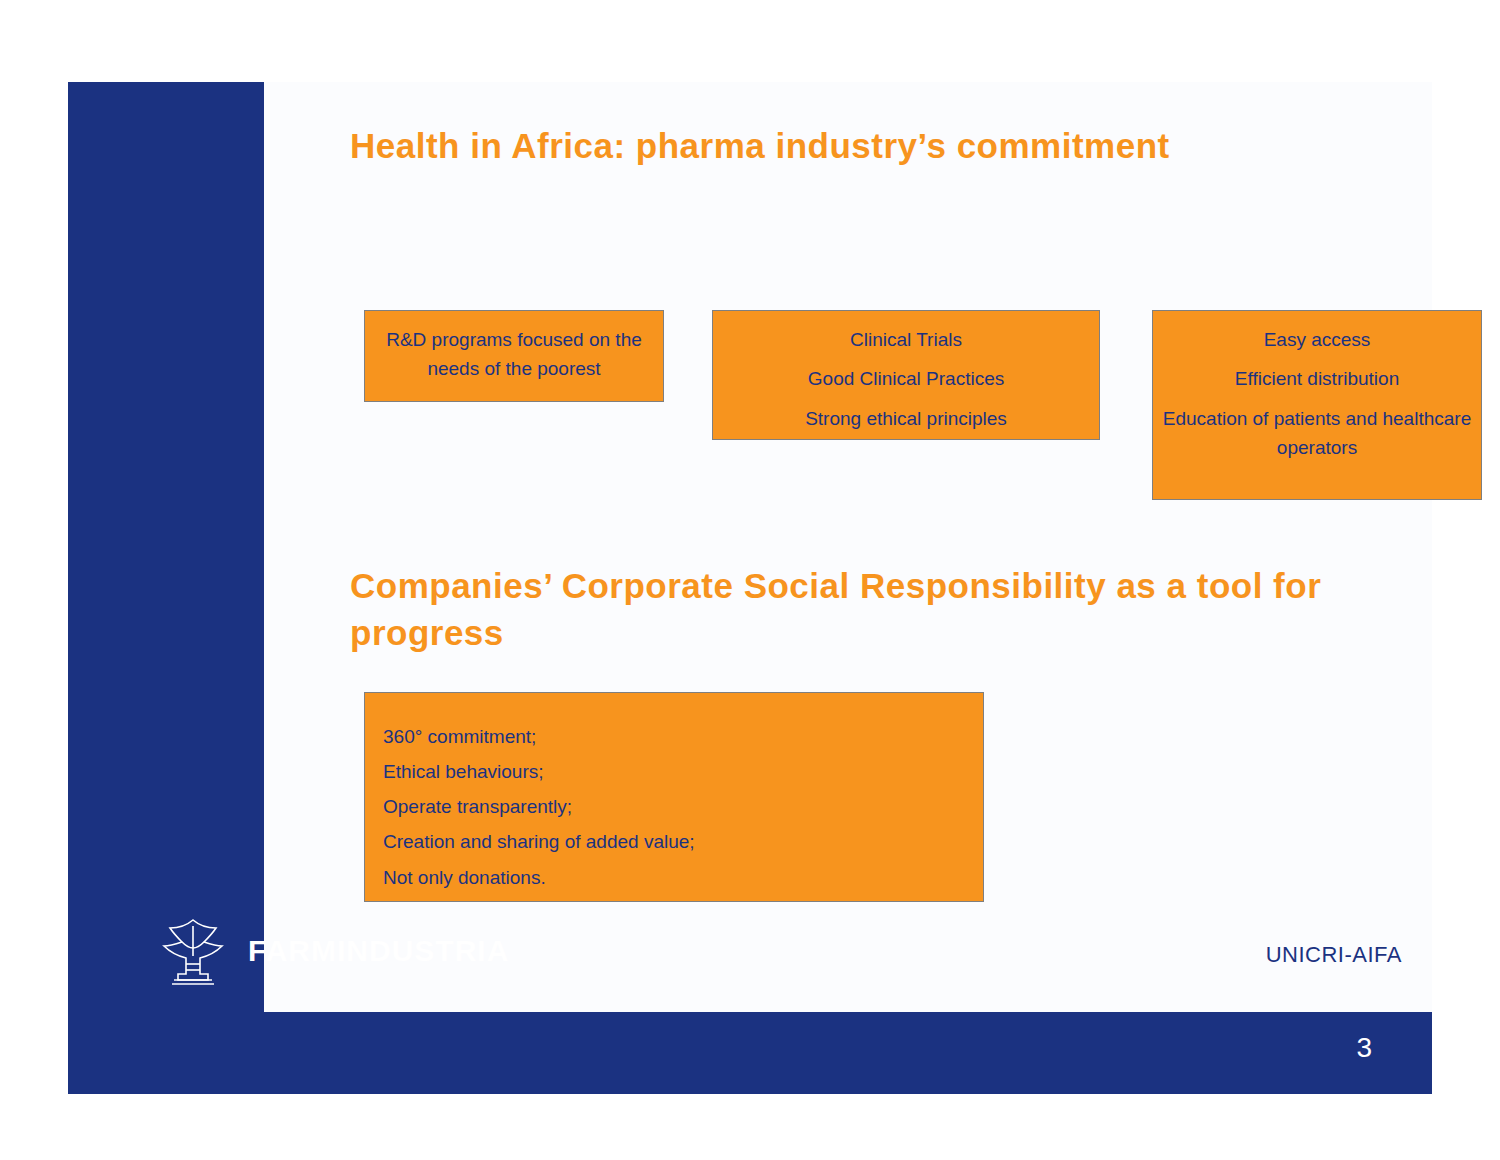Health in Africa: pharma industry’s commitment
R&D programs focused on the needs of the poorest
Clinical Trials
Good Clinical Practices
Strong ethical principles
Easy access
Efficient distribution
Education of patients and healthcare operators
Companies’ Corporate Social Responsibility as a tool for progress
360° commitment;
Ethical behaviours;
Operate transparently;
Creation and sharing of added value;
Not only donations.
UNICRI-AIFA
FARMINDUSTRIA
3